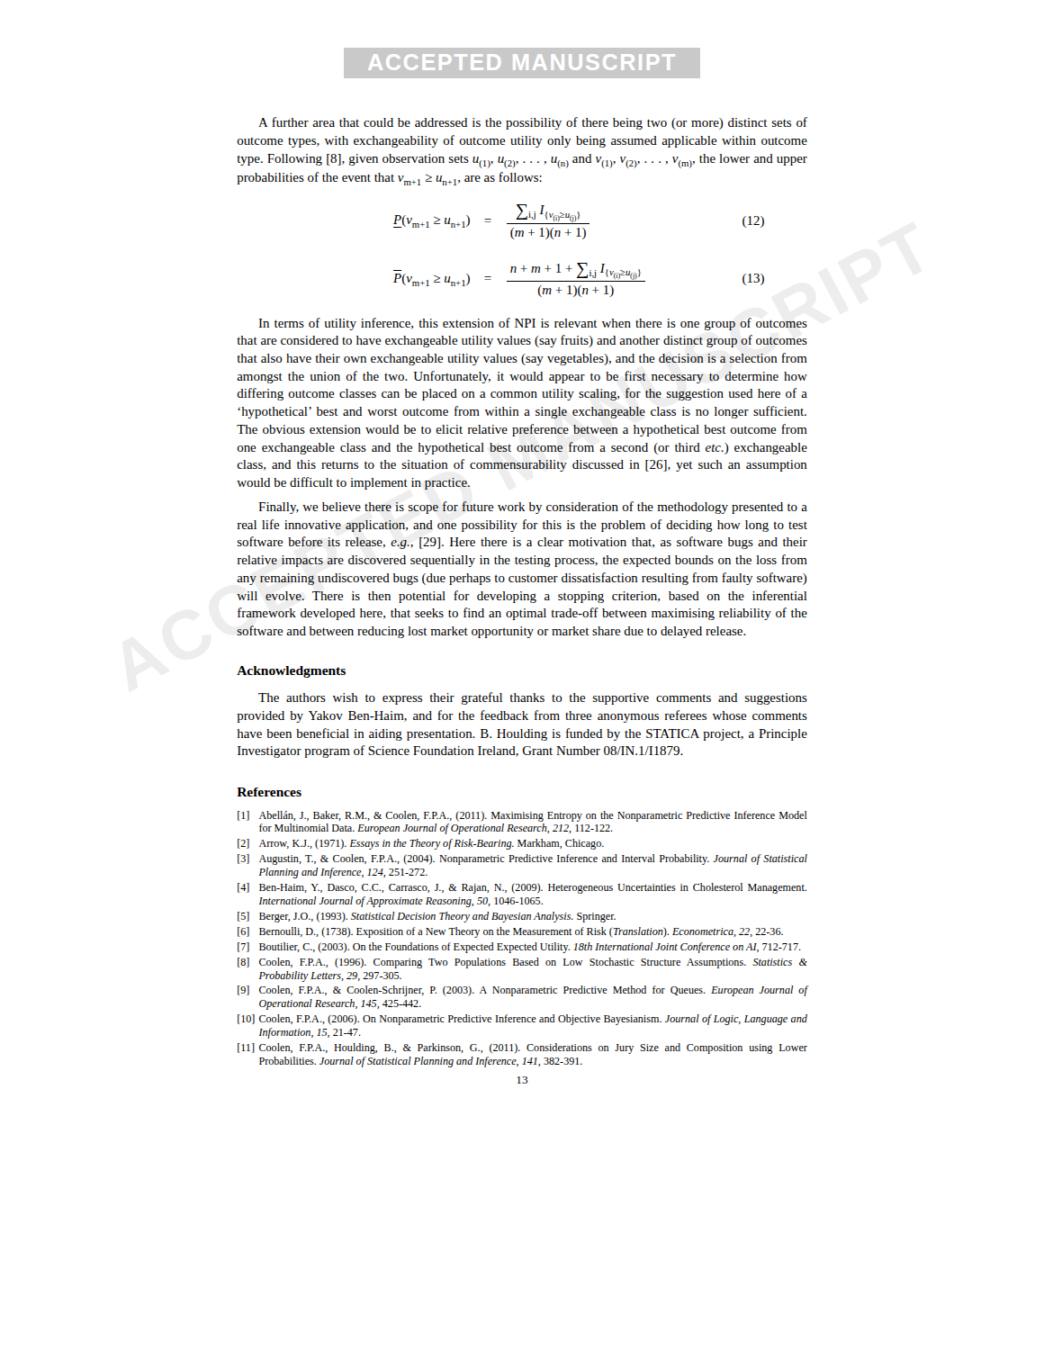ACCEPTED MANUSCRIPT
ACCEPTED MANUSCRIPT
A further area that could be addressed is the possibility of there being two (or more) distinct sets of outcome types, with exchangeability of outcome utility only being assumed applicable within outcome type. Following [8], given observation sets u(1), u(2), . . . , u(n) and v(1), v(2), . . . , v(m), the lower and upper probabilities of the event that vm+1 ≥ un+1, are as follows:
| P ( v m+1 ≥ u n+1 ) | = | ∑ i,j I { v (i) ≥ u (j) } ( m + 1)( n + 1) | (12) |
| P ( v m+1 ≥ u n+1 ) | = | n + m + 1 + ∑ i,j I { v (i) ≥ u (j) } ( m + 1)( n + 1) | (13) |
In terms of utility inference, this extension of NPI is relevant when there is one group of outcomes that are considered to have exchangeable utility values (say fruits) and another distinct group of outcomes that also have their own exchangeable utility values (say vegetables), and the decision is a selection from amongst the union of the two. Unfortunately, it would appear to be first necessary to determine how differing outcome classes can be placed on a common utility scaling, for the suggestion used here of a ‘hypothetical’ best and worst outcome from within a single exchangeable class is no longer sufficient. The obvious extension would be to elicit relative preference between a hypothetical best outcome from one exchangeable class and the hypothetical best outcome from a second (or third etc.) exchangeable class, and this returns to the situation of commensurability discussed in [26], yet such an assumption would be difficult to implement in practice.
Finally, we believe there is scope for future work by consideration of the methodology presented to a real life innovative application, and one possibility for this is the problem of deciding how long to test software before its release, e.g., [29]. Here there is a clear motivation that, as software bugs and their relative impacts are discovered sequentially in the testing process, the expected bounds on the loss from any remaining undiscovered bugs (due perhaps to customer dissatisfaction resulting from faulty software) will evolve. There is then potential for developing a stopping criterion, based on the inferential framework developed here, that seeks to find an optimal trade-off between maximising reliability of the software and between reducing lost market opportunity or market share due to delayed release.
Acknowledgments
The authors wish to express their grateful thanks to the supportive comments and suggestions provided by Yakov Ben-Haim, and for the feedback from three anonymous referees whose comments have been beneficial in aiding presentation. B. Houlding is funded by the STATICA project, a Principle Investigator program of Science Foundation Ireland, Grant Number 08/IN.1/I1879.
References
[1] Abellán, J., Baker, R.M., & Coolen, F.P.A., (2011). Maximising Entropy on the Nonparametric Predictive Inference Model for Multinomial Data. European Journal of Operational Research, 212, 112-122.
[2] Arrow, K.J., (1971). Essays in the Theory of Risk-Bearing. Markham, Chicago.
[3] Augustin, T., & Coolen, F.P.A., (2004). Nonparametric Predictive Inference and Interval Probability. Journal of Statistical Planning and Inference, 124, 251-272.
[4] Ben-Haim, Y., Dasco, C.C., Carrasco, J., & Rajan, N., (2009). Heterogeneous Uncertainties in Cholesterol Management. International Journal of Approximate Reasoning, 50, 1046-1065.
[5] Berger, J.O., (1993). Statistical Decision Theory and Bayesian Analysis. Springer.
[6] Bernoulli, D., (1738). Exposition of a New Theory on the Measurement of Risk (Translation). Econometrica, 22, 22-36.
[7] Boutilier, C., (2003). On the Foundations of Expected Expected Utility. 18th International Joint Conference on AI, 712-717.
[8] Coolen, F.P.A., (1996). Comparing Two Populations Based on Low Stochastic Structure Assumptions. Statistics & Probability Letters, 29, 297-305.
[9] Coolen, F.P.A., & Coolen-Schrijner, P. (2003). A Nonparametric Predictive Method for Queues. European Journal of Operational Research, 145, 425-442.
[10] Coolen, F.P.A., (2006). On Nonparametric Predictive Inference and Objective Bayesianism. Journal of Logic, Language and Information, 15, 21-47.
[11] Coolen, F.P.A., Houlding, B., & Parkinson, G., (2011). Considerations on Jury Size and Composition using Lower Probabilities. Journal of Statistical Planning and Inference, 141, 382-391.
13